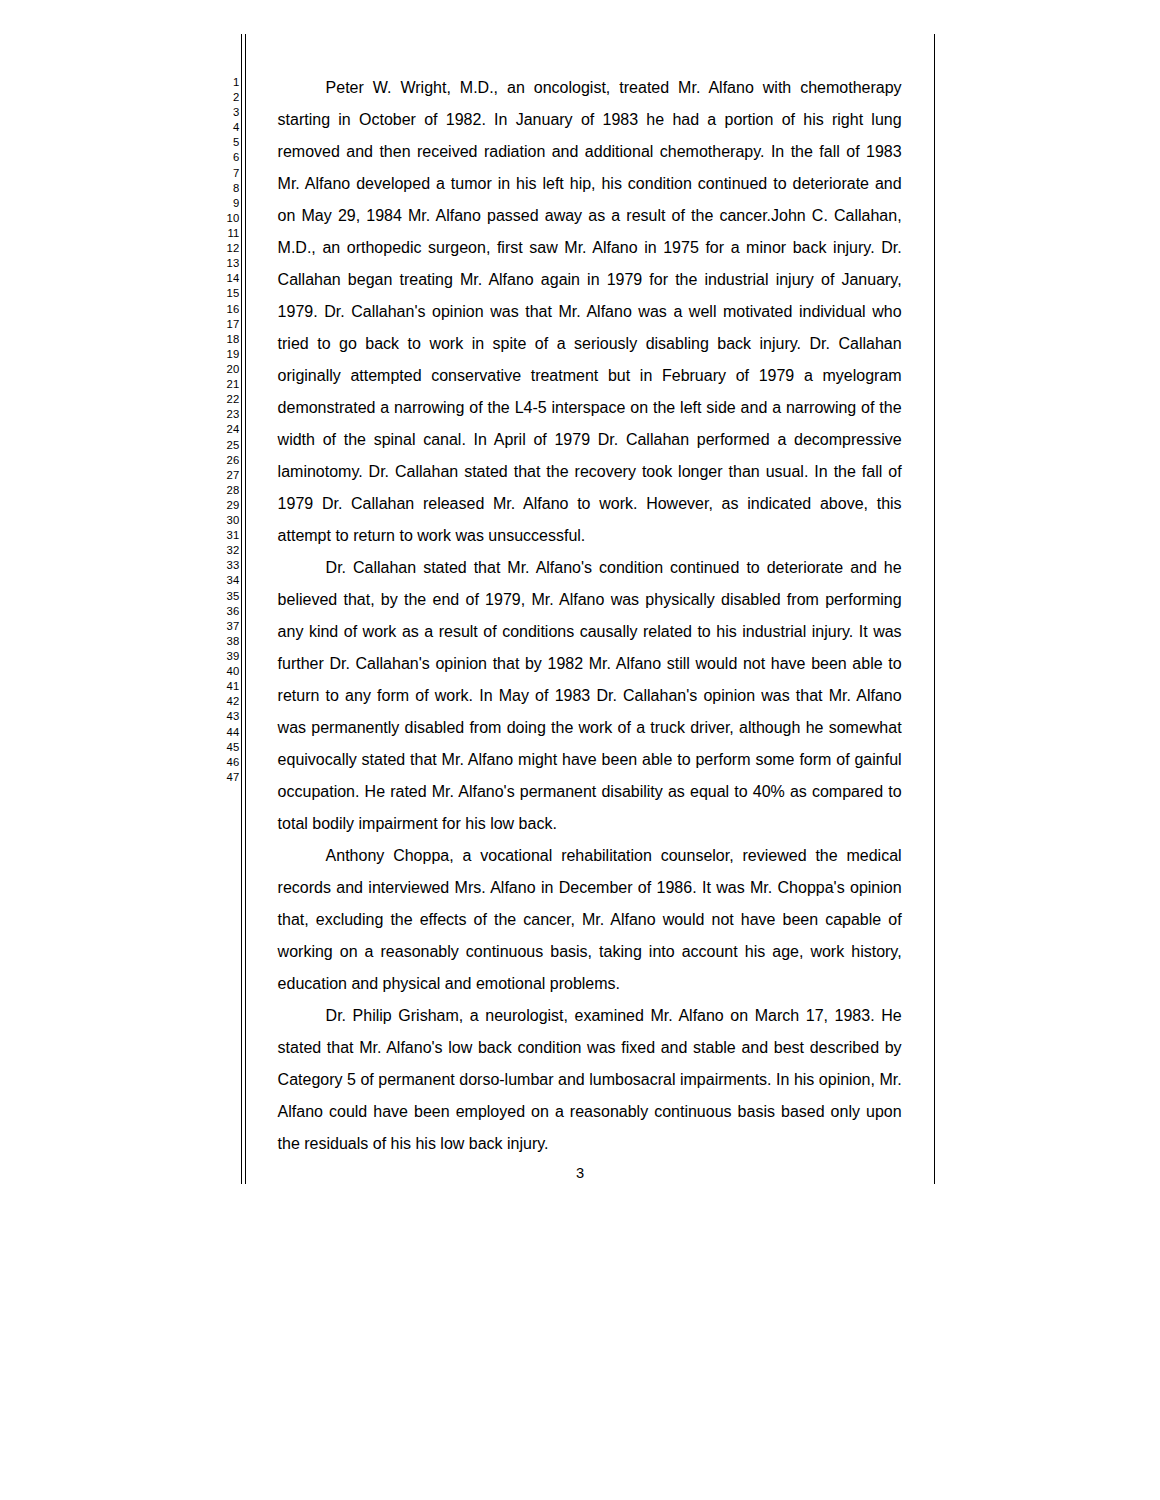1
2
3
4
5
6
7
8
9
10
11
12
13
14
15
16
17
18
19
20
21
22
23
24
25
26
27
28
29
30
31
32
33
34
35
36
37
38
39
40
41
42
43
44
45
46
47
Peter W. Wright, M.D., an oncologist, treated Mr. Alfano with chemotherapy starting in October of 1982. In January of 1983 he had a portion of his right lung removed and then received radiation and additional chemotherapy. In the fall of 1983 Mr. Alfano developed a tumor in his left hip, his condition continued to deteriorate and on May 29, 1984 Mr. Alfano passed away as a result of the cancer.John C. Callahan, M.D., an orthopedic surgeon, first saw Mr. Alfano in 1975 for a minor back injury. Dr. Callahan began treating Mr. Alfano again in 1979 for the industrial injury of January, 1979. Dr. Callahan's opinion was that Mr. Alfano was a well motivated individual who tried to go back to work in spite of a seriously disabling back injury. Dr. Callahan originally attempted conservative treatment but in February of 1979 a myelogram demonstrated a narrowing of the L4-5 interspace on the left side and a narrowing of the width of the spinal canal. In April of 1979 Dr. Callahan performed a decompressive laminotomy. Dr. Callahan stated that the recovery took longer than usual. In the fall of 1979 Dr. Callahan released Mr. Alfano to work. However, as indicated above, this attempt to return to work was unsuccessful.
Dr. Callahan stated that Mr. Alfano's condition continued to deteriorate and he believed that, by the end of 1979, Mr. Alfano was physically disabled from performing any kind of work as a result of conditions causally related to his industrial injury. It was further Dr. Callahan's opinion that by 1982 Mr. Alfano still would not have been able to return to any form of work. In May of 1983 Dr. Callahan's opinion was that Mr. Alfano was permanently disabled from doing the work of a truck driver, although he somewhat equivocally stated that Mr. Alfano might have been able to perform some form of gainful occupation. He rated Mr. Alfano's permanent disability as equal to 40% as compared to total bodily impairment for his low back.
Anthony Choppa, a vocational rehabilitation counselor, reviewed the medical records and interviewed Mrs. Alfano in December of 1986. It was Mr. Choppa's opinion that, excluding the effects of the cancer, Mr. Alfano would not have been capable of working on a reasonably continuous basis, taking into account his age, work history, education and physical and emotional problems.
Dr. Philip Grisham, a neurologist, examined Mr. Alfano on March 17, 1983. He stated that Mr. Alfano's low back condition was fixed and stable and best described by Category 5 of permanent dorso-lumbar and lumbosacral impairments. In his opinion, Mr. Alfano could have been employed on a reasonably continuous basis based only upon the residuals of his his low back injury.
3